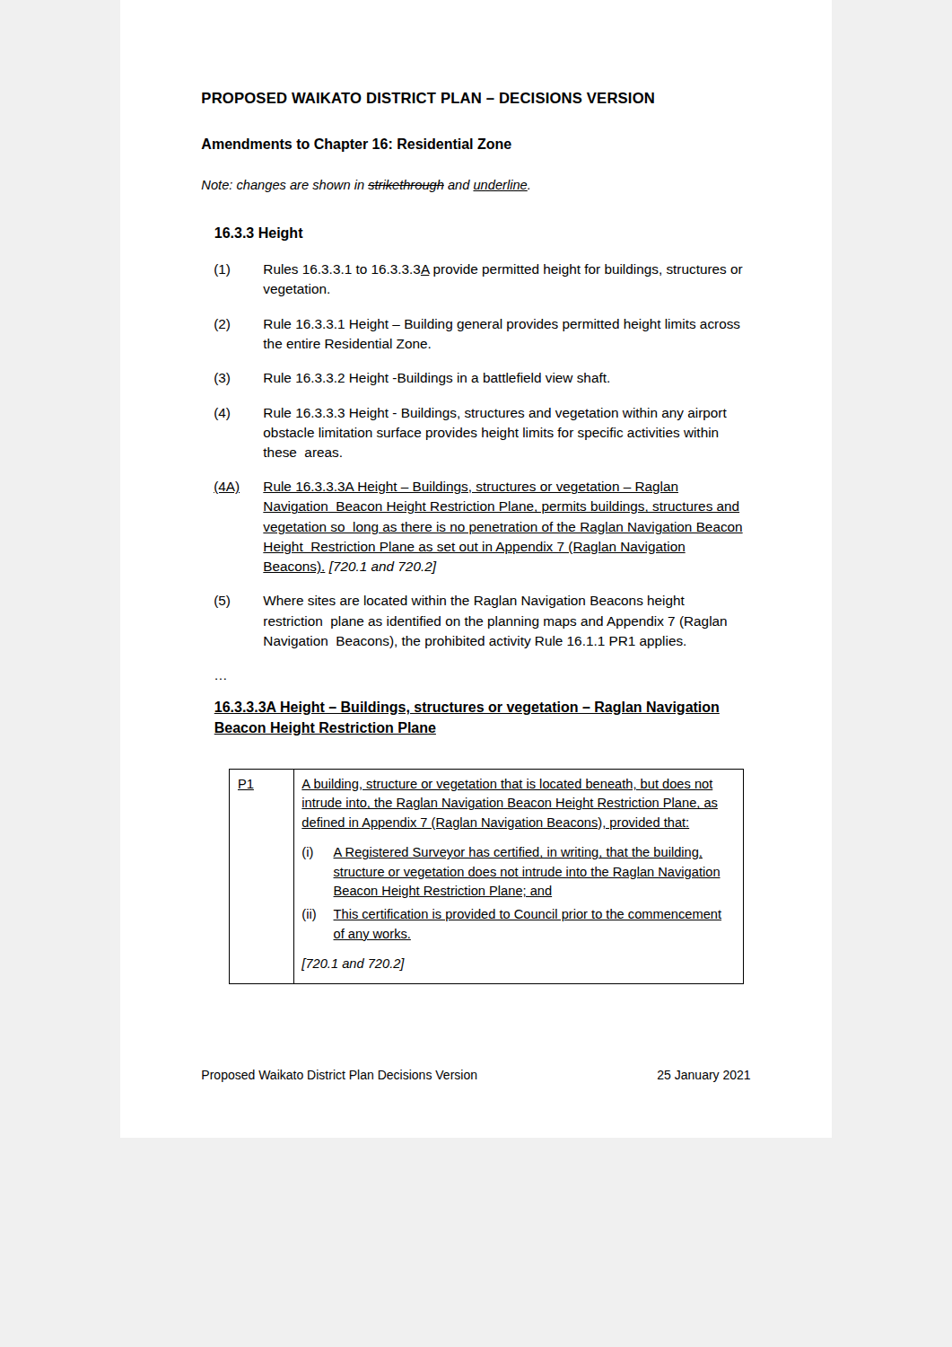PROPOSED WAIKATO DISTRICT PLAN – DECISIONS VERSION
Amendments to Chapter 16: Residential Zone
Note: changes are shown in strikethrough and underline.
16.3.3 Height
(1) Rules 16.3.3.1 to 16.3.3.3A provide permitted height for buildings, structures or vegetation.
(2) Rule 16.3.3.1 Height – Building general provides permitted height limits across the entire Residential Zone.
(3) Rule 16.3.3.2 Height -Buildings in a battlefield view shaft.
(4) Rule 16.3.3.3 Height - Buildings, structures and vegetation within any airport obstacle limitation surface provides height limits for specific activities within these areas.
(4A) Rule 16.3.3.3A Height – Buildings, structures or vegetation – Raglan Navigation Beacon Height Restriction Plane, permits buildings, structures and vegetation so long as there is no penetration of the Raglan Navigation Beacon Height Restriction Plane as set out in Appendix 7 (Raglan Navigation Beacons). [720.1 and 720.2]
(5) Where sites are located within the Raglan Navigation Beacons height restriction plane as identified on the planning maps and Appendix 7 (Raglan Navigation Beacons), the prohibited activity Rule 16.1.1 PR1 applies.
…
16.3.3.3A Height – Buildings, structures or vegetation – Raglan Navigation Beacon Height Restriction Plane
| P1 | A building, structure or vegetation that is located beneath, but does not intrude into, the Raglan Navigation Beacon Height Restriction Plane, as defined in Appendix 7 (Raglan Navigation Beacons), provided that: (i) A Registered Surveyor has certified, in writing, that the building, structure or vegetation does not intrude into the Raglan Navigation Beacon Height Restriction Plane; and (ii) This certification is provided to Council prior to the commencement of any works. [720.1 and 720.2] |
Proposed Waikato District Plan Decisions Version 25 January 2021